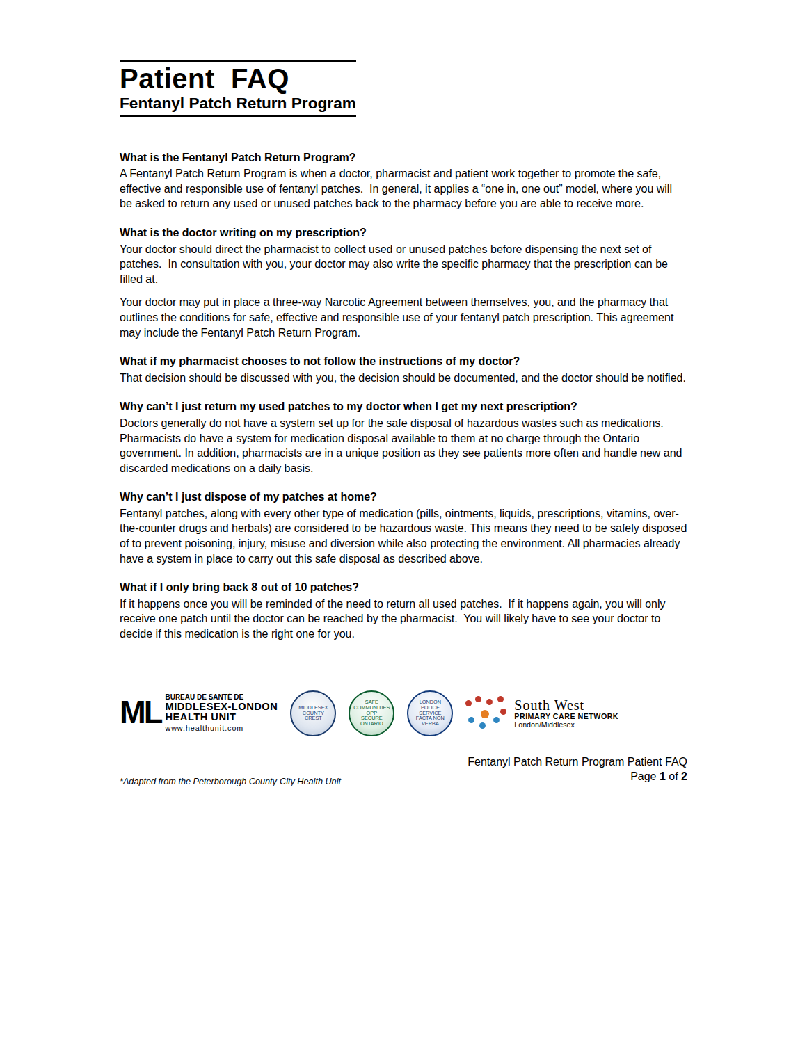Patient FAQ
Fentanyl Patch Return Program
What is the Fentanyl Patch Return Program?
A Fentanyl Patch Return Program is when a doctor, pharmacist and patient work together to promote the safe, effective and responsible use of fentanyl patches. In general, it applies a “one in, one out” model, where you will be asked to return any used or unused patches back to the pharmacy before you are able to receive more.
What is the doctor writing on my prescription?
Your doctor should direct the pharmacist to collect used or unused patches before dispensing the next set of patches. In consultation with you, your doctor may also write the specific pharmacy that the prescription can be filled at.
Your doctor may put in place a three-way Narcotic Agreement between themselves, you, and the pharmacy that outlines the conditions for safe, effective and responsible use of your fentanyl patch prescription. This agreement may include the Fentanyl Patch Return Program.
What if my pharmacist chooses to not follow the instructions of my doctor?
That decision should be discussed with you, the decision should be documented, and the doctor should be notified.
Why can’t I just return my used patches to my doctor when I get my next prescription?
Doctors generally do not have a system set up for the safe disposal of hazardous wastes such as medications. Pharmacists do have a system for medication disposal available to them at no charge through the Ontario government. In addition, pharmacists are in a unique position as they see patients more often and handle new and discarded medications on a daily basis.
Why can’t I just dispose of my patches at home?
Fentanyl patches, along with every other type of medication (pills, ointments, liquids, prescriptions, vitamins, over-the-counter drugs and herbals) are considered to be hazardous waste. This means they need to be safely disposed of to prevent poisoning, injury, misuse and diversion while also protecting the environment. All pharmacies already have a system in place to carry out this safe disposal as described above.
What if I only bring back 8 out of 10 patches?
If it happens once you will be reminded of the need to return all used patches. If it happens again, you will only receive one patch until the doctor can be reached by the pharmacist. You will likely have to see your doctor to decide if this medication is the right one for you.
ML
BUREAU DE SANTÉ DE
MIDDLESEX-LONDON
HEALTH UNIT
www.healthunit.com
MIDDLESEX
COUNTY
CREST
SAFE
COMMUNITIES
OPP
SECURE ONTARIO
LONDON
POLICE
SERVICE
FACTA NON VERBA
South West
PRIMARY CARE NETWORK
London/Middlesex
Fentanyl Patch Return Program Patient FAQ
Page 1 of 2
*Adapted from the Peterborough County-City Health Unit